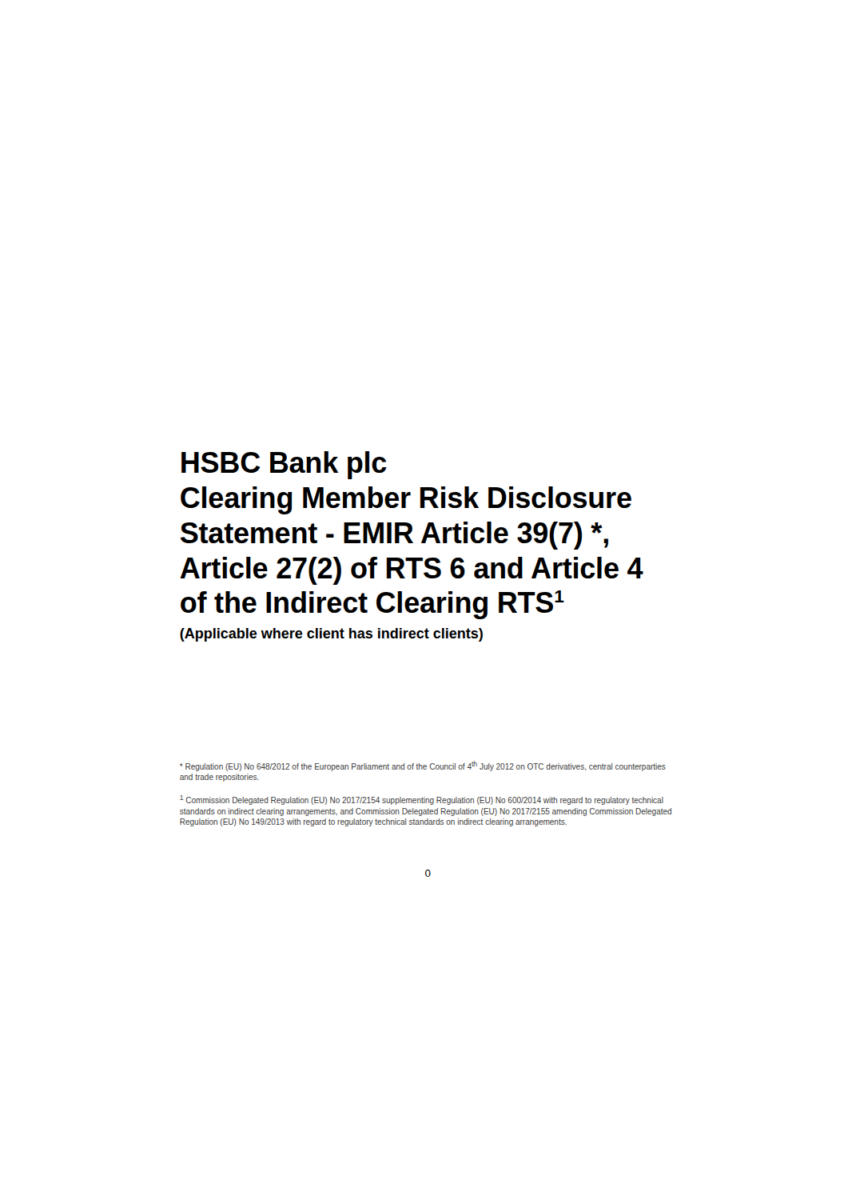HSBC Bank plc
Clearing Member Risk Disclosure Statement - EMIR Article 39(7) *, Article 27(2) of RTS 6 and Article 4 of the Indirect Clearing RTS1
(Applicable where client has indirect clients)
* Regulation (EU) No 648/2012 of the European Parliament and of the Council of 4th July 2012 on OTC derivatives, central counterparties and trade repositories.
1 Commission Delegated Regulation (EU) No 2017/2154 supplementing Regulation (EU) No 600/2014 with regard to regulatory technical standards on indirect clearing arrangements, and Commission Delegated Regulation (EU) No 2017/2155 amending Commission Delegated Regulation (EU) No 149/2013 with regard to regulatory technical standards on indirect clearing arrangements.
0